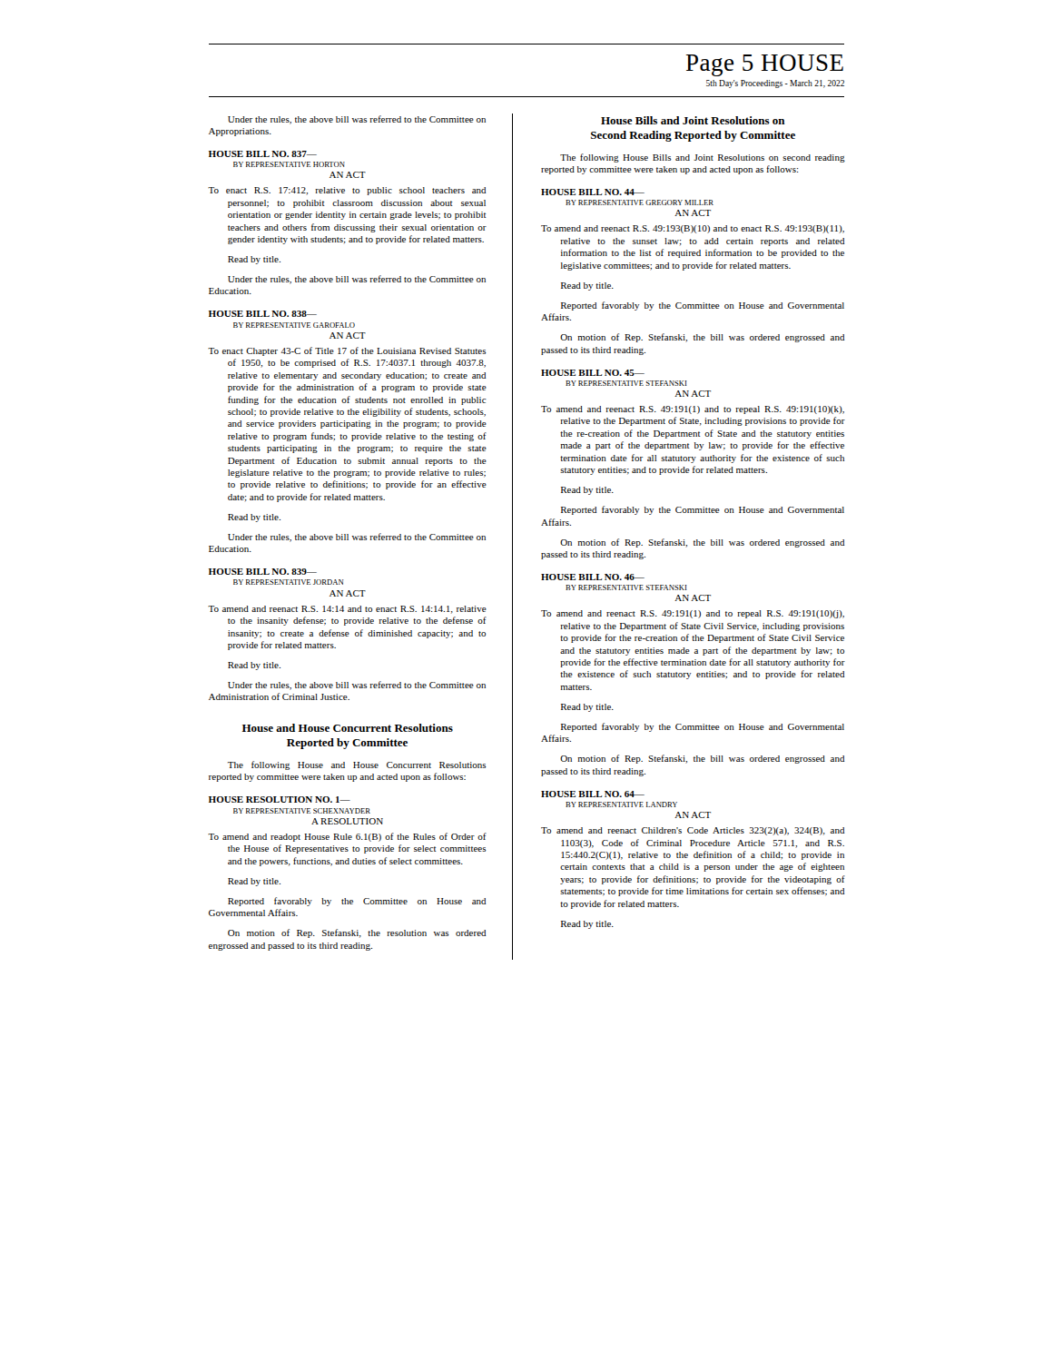Page 5 HOUSE
5th Day's Proceedings - March 21, 2022
Under the rules, the above bill was referred to the Committee on Appropriations.
HOUSE BILL NO. 837—
BY REPRESENTATIVE HORTON
AN ACT
To enact R.S. 17:412, relative to public school teachers and personnel; to prohibit classroom discussion about sexual orientation or gender identity in certain grade levels; to prohibit teachers and others from discussing their sexual orientation or gender identity with students; and to provide for related matters.
Read by title.
Under the rules, the above bill was referred to the Committee on Education.
HOUSE BILL NO. 838—
BY REPRESENTATIVE GAROFALO
AN ACT
To enact Chapter 43-C of Title 17 of the Louisiana Revised Statutes of 1950, to be comprised of R.S. 17:4037.1 through 4037.8, relative to elementary and secondary education; to create and provide for the administration of a program to provide state funding for the education of students not enrolled in public school; to provide relative to the eligibility of students, schools, and service providers participating in the program; to provide relative to program funds; to provide relative to the testing of students participating in the program; to require the state Department of Education to submit annual reports to the legislature relative to the program; to provide relative to rules; to provide relative to definitions; to provide for an effective date; and to provide for related matters.
Read by title.
Under the rules, the above bill was referred to the Committee on Education.
HOUSE BILL NO. 839—
BY REPRESENTATIVE JORDAN
AN ACT
To amend and reenact R.S. 14:14 and to enact R.S. 14:14.1, relative to the insanity defense; to provide relative to the defense of insanity; to create a defense of diminished capacity; and to provide for related matters.
Read by title.
Under the rules, the above bill was referred to the Committee on Administration of Criminal Justice.
House and House Concurrent Resolutions
Reported by Committee
The following House and House Concurrent Resolutions reported by committee were taken up and acted upon as follows:
HOUSE RESOLUTION NO. 1—
BY REPRESENTATIVE SCHEXNAYDER
A RESOLUTION
To amend and readopt House Rule 6.1(B) of the Rules of Order of the House of Representatives to provide for select committees and the powers, functions, and duties of select committees.
Read by title.
Reported favorably by the Committee on House and Governmental Affairs.
On motion of Rep. Stefanski, the resolution was ordered engrossed and passed to its third reading.
House Bills and Joint Resolutions on
Second Reading Reported by Committee
The following House Bills and Joint Resolutions on second reading reported by committee were taken up and acted upon as follows:
HOUSE BILL NO. 44—
BY REPRESENTATIVE GREGORY MILLER
AN ACT
To amend and reenact R.S. 49:193(B)(10) and to enact R.S. 49:193(B)(11), relative to the sunset law; to add certain reports and related information to the list of required information to be provided to the legislative committees; and to provide for related matters.
Read by title.
Reported favorably by the Committee on House and Governmental Affairs.
On motion of Rep. Stefanski, the bill was ordered engrossed and passed to its third reading.
HOUSE BILL NO. 45—
BY REPRESENTATIVE STEFANSKI
AN ACT
To amend and reenact R.S. 49:191(1) and to repeal R.S. 49:191(10)(k), relative to the Department of State, including provisions to provide for the re-creation of the Department of State and the statutory entities made a part of the department by law; to provide for the effective termination date for all statutory authority for the existence of such statutory entities; and to provide for related matters.
Read by title.
Reported favorably by the Committee on House and Governmental Affairs.
On motion of Rep. Stefanski, the bill was ordered engrossed and passed to its third reading.
HOUSE BILL NO. 46—
BY REPRESENTATIVE STEFANSKI
AN ACT
To amend and reenact R.S. 49:191(1) and to repeal R.S. 49:191(10)(j), relative to the Department of State Civil Service, including provisions to provide for the re-creation of the Department of State Civil Service and the statutory entities made a part of the department by law; to provide for the effective termination date for all statutory authority for the existence of such statutory entities; and to provide for related matters.
Read by title.
Reported favorably by the Committee on House and Governmental Affairs.
On motion of Rep. Stefanski, the bill was ordered engrossed and passed to its third reading.
HOUSE BILL NO. 64—
BY REPRESENTATIVE LANDRY
AN ACT
To amend and reenact Children's Code Articles 323(2)(a), 324(B), and 1103(3), Code of Criminal Procedure Article 571.1, and R.S. 15:440.2(C)(1), relative to the definition of a child; to provide in certain contexts that a child is a person under the age of eighteen years; to provide for definitions; to provide for the videotaping of statements; to provide for time limitations for certain sex offenses; and to provide for related matters.
Read by title.